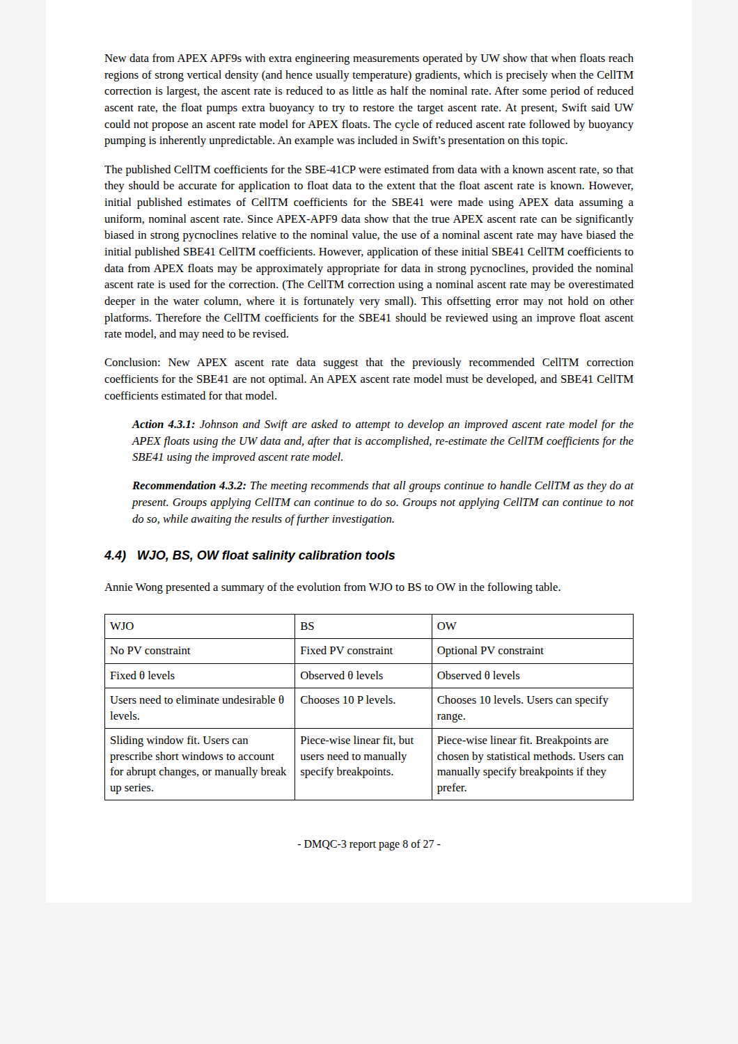New data from APEX APF9s with extra engineering measurements operated by UW show that when floats reach regions of strong vertical density (and hence usually temperature) gradients, which is precisely when the CellTM correction is largest, the ascent rate is reduced to as little as half the nominal rate. After some period of reduced ascent rate, the float pumps extra buoyancy to try to restore the target ascent rate. At present, Swift said UW could not propose an ascent rate model for APEX floats. The cycle of reduced ascent rate followed by buoyancy pumping is inherently unpredictable. An example was included in Swift’s presentation on this topic.
The published CellTM coefficients for the SBE-41CP were estimated from data with a known ascent rate, so that they should be accurate for application to float data to the extent that the float ascent rate is known. However, initial published estimates of CellTM coefficients for the SBE41 were made using APEX data assuming a uniform, nominal ascent rate. Since APEX-APF9 data show that the true APEX ascent rate can be significantly biased in strong pycnoclines relative to the nominal value, the use of a nominal ascent rate may have biased the initial published SBE41 CellTM coefficients. However, application of these initial SBE41 CellTM coefficients to data from APEX floats may be approximately appropriate for data in strong pycnoclines, provided the nominal ascent rate is used for the correction. (The CellTM correction using a nominal ascent rate may be overestimated deeper in the water column, where it is fortunately very small). This offsetting error may not hold on other platforms. Therefore the CellTM coefficients for the SBE41 should be reviewed using an improve float ascent rate model, and may need to be revised.
Conclusion: New APEX ascent rate data suggest that the previously recommended CellTM correction coefficients for the SBE41 are not optimal. An APEX ascent rate model must be developed, and SBE41 CellTM coefficients estimated for that model.
Action 4.3.1: Johnson and Swift are asked to attempt to develop an improved ascent rate model for the APEX floats using the UW data and, after that is accomplished, re-estimate the CellTM coefficients for the SBE41 using the improved ascent rate model.
Recommendation 4.3.2: The meeting recommends that all groups continue to handle CellTM as they do at present. Groups applying CellTM can continue to do so. Groups not applying CellTM can continue to not do so, while awaiting the results of further investigation.
4.4) WJO, BS, OW float salinity calibration tools
Annie Wong presented a summary of the evolution from WJO to BS to OW in the following table.
| WJO | BS | OW |
| No PV constraint | Fixed PV constraint | Optional PV constraint |
| Fixed θ levels | Observed θ levels | Observed θ levels |
| Users need to eliminate undesirable θ levels. | Chooses 10 P levels. | Chooses 10 levels. Users can specify range. |
| Sliding window fit. Users can prescribe short windows to account for abrupt changes, or manually break up series. | Piece-wise linear fit, but users need to manually specify breakpoints. | Piece-wise linear fit. Breakpoints are chosen by statistical methods. Users can manually specify breakpoints if they prefer. |
- DMQC-3 report page 8 of 27 -